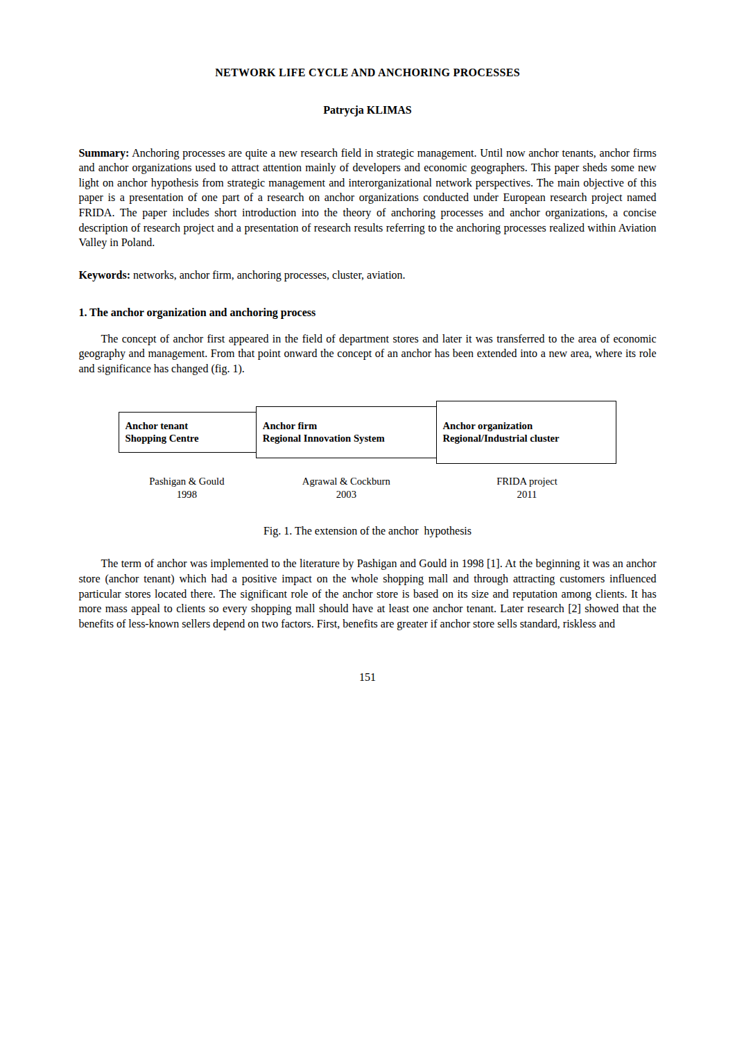Network Life Cycle and Anchoring Processes
Patrycja KLIMAS
Summary: Anchoring processes are quite a new research field in strategic management. Until now anchor tenants, anchor firms and anchor organizations used to attract attention mainly of developers and economic geographers. This paper sheds some new light on anchor hypothesis from strategic management and interorganizational network perspectives. The main objective of this paper is a presentation of one part of a research on anchor organizations conducted under European research project named FRIDA. The paper includes short introduction into the theory of anchoring processes and anchor organizations, a concise description of research project and a presentation of research results referring to the anchoring processes realized within Aviation Valley in Poland.
Keywords: networks, anchor firm, anchoring processes, cluster, aviation.
1. The anchor organization and anchoring process
The concept of anchor first appeared in the field of department stores and later it was transferred to the area of economic geography and management. From that point onward the concept of an anchor has been extended into a new area, where its role and significance has changed (fig. 1).
Anchor tenant
Shopping Centre
Anchor firm
Regional Innovation System
Anchor organization
Regional/Industrial cluster
Pashigan & Gould
1998
Agrawal & Cockburn
2003
FRIDA project
2011
Fig. 1. The extension of the anchor hypothesis
The term of anchor was implemented to the literature by Pashigan and Gould in 1998 [1]. At the beginning it was an anchor store (anchor tenant) which had a positive impact on the whole shopping mall and through attracting customers influenced particular stores located there. The significant role of the anchor store is based on its size and reputation among clients. It has more mass appeal to clients so every shopping mall should have at least one anchor tenant. Later research [2] showed that the benefits of less-known sellers depend on two factors. First, benefits are greater if anchor store sells standard, riskless and
151